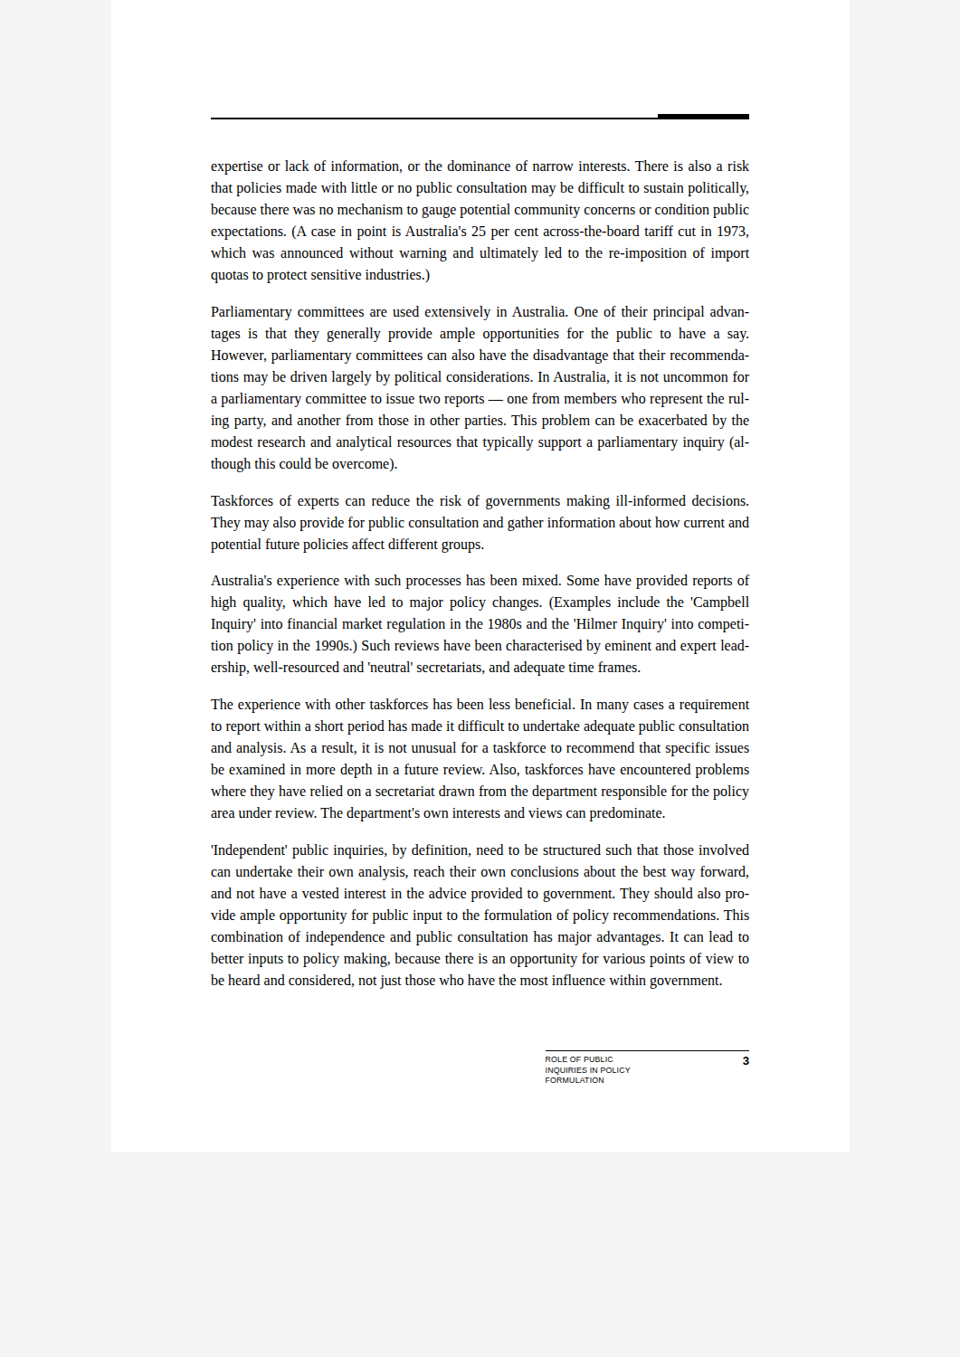expertise or lack of information, or the dominance of narrow interests. There is also a risk that policies made with little or no public consultation may be difficult to sustain politically, because there was no mechanism to gauge potential community concerns or condition public expectations. (A case in point is Australia's 25 per cent across-the-board tariff cut in 1973, which was announced without warning and ultimately led to the re-imposition of import quotas to protect sensitive industries.)
Parliamentary committees are used extensively in Australia. One of their principal advantages is that they generally provide ample opportunities for the public to have a say. However, parliamentary committees can also have the disadvantage that their recommendations may be driven largely by political considerations. In Australia, it is not uncommon for a parliamentary committee to issue two reports — one from members who represent the ruling party, and another from those in other parties. This problem can be exacerbated by the modest research and analytical resources that typically support a parliamentary inquiry (although this could be overcome).
Taskforces of experts can reduce the risk of governments making ill-informed decisions. They may also provide for public consultation and gather information about how current and potential future policies affect different groups.
Australia's experience with such processes has been mixed. Some have provided reports of high quality, which have led to major policy changes. (Examples include the 'Campbell Inquiry' into financial market regulation in the 1980s and the 'Hilmer Inquiry' into competition policy in the 1990s.) Such reviews have been characterised by eminent and expert leadership, well-resourced and 'neutral' secretariats, and adequate time frames.
The experience with other taskforces has been less beneficial. In many cases a requirement to report within a short period has made it difficult to undertake adequate public consultation and analysis. As a result, it is not unusual for a taskforce to recommend that specific issues be examined in more depth in a future review. Also, taskforces have encountered problems where they have relied on a secretariat drawn from the department responsible for the policy area under review. The department's own interests and views can predominate.
'Independent' public inquiries, by definition, need to be structured such that those involved can undertake their own analysis, reach their own conclusions about the best way forward, and not have a vested interest in the advice provided to government. They should also provide ample opportunity for public input to the formulation of policy recommendations. This combination of independence and public consultation has major advantages. It can lead to better inputs to policy making, because there is an opportunity for various points of view to be heard and considered, not just those who have the most influence within government.
Role of public
inquiries in policy
formulation
3